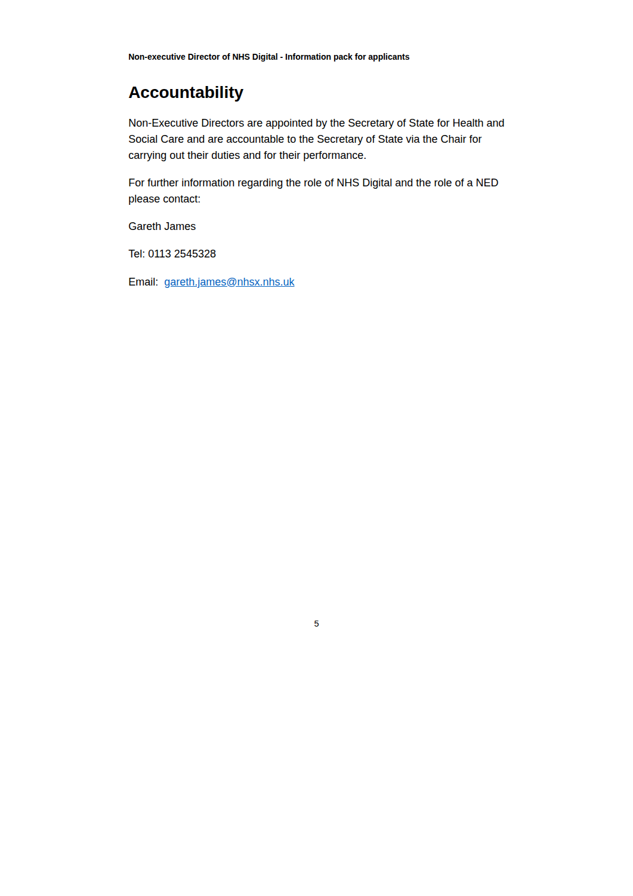Non-executive Director of NHS Digital - Information pack for applicants
Accountability
Non-Executive Directors are appointed by the Secretary of State for Health and Social Care and are accountable to the Secretary of State via the Chair for carrying out their duties and for their performance.
For further information regarding the role of NHS Digital and the role of a NED please contact:
Gareth James
Tel: 0113 2545328
Email: gareth.james@nhsx.nhs.uk
5